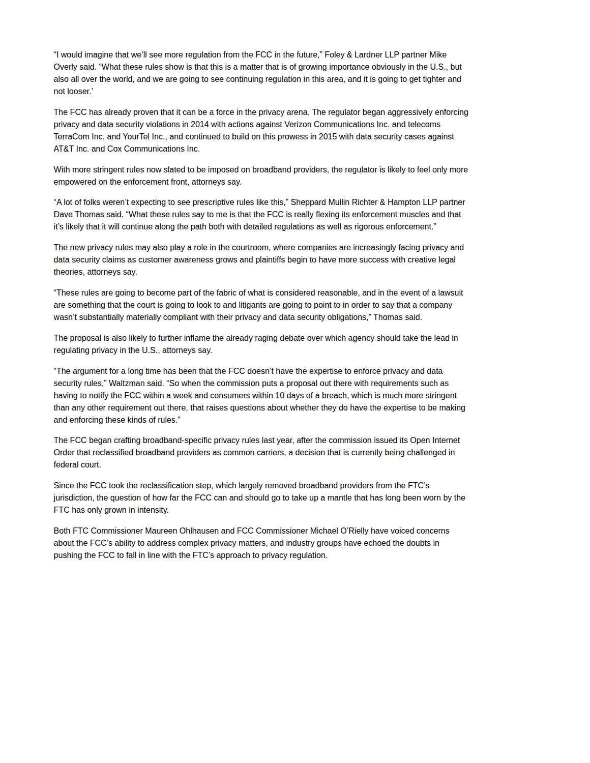“I would imagine that we’ll see more regulation from the FCC in the future,” Foley & Lardner LLP partner Mike Overly said. “What these rules show is that this is a matter that is of growing importance obviously in the U.S., but also all over the world, and we are going to see continuing regulation in this area, and it is going to get tighter and not looser.’
The FCC has already proven that it can be a force in the privacy arena. The regulator began aggressively enforcing privacy and data security violations in 2014 with actions against Verizon Communications Inc. and telecoms TerraCom Inc. and YourTel Inc., and continued to build on this prowess in 2015 with data security cases against AT&T Inc. and Cox Communications Inc.
With more stringent rules now slated to be imposed on broadband providers, the regulator is likely to feel only more empowered on the enforcement front, attorneys say.
“A lot of folks weren’t expecting to see prescriptive rules like this,” Sheppard Mullin Richter & Hampton LLP partner Dave Thomas said. “What these rules say to me is that the FCC is really flexing its enforcement muscles and that it’s likely that it will continue along the path both with detailed regulations as well as rigorous enforcement.”
The new privacy rules may also play a role in the courtroom, where companies are increasingly facing privacy and data security claims as customer awareness grows and plaintiffs begin to have more success with creative legal theories, attorneys say.
“These rules are going to become part of the fabric of what is considered reasonable, and in the event of a lawsuit are something that the court is going to look to and litigants are going to point to in order to say that a company wasn’t substantially materially compliant with their privacy and data security obligations,” Thomas said.
The proposal is also likely to further inflame the already raging debate over which agency should take the lead in regulating privacy in the U.S., attorneys say.
“The argument for a long time has been that the FCC doesn’t have the expertise to enforce privacy and data security rules,” Waltzman said. “So when the commission puts a proposal out there with requirements such as having to notify the FCC within a week and consumers within 10 days of a breach, which is much more stringent than any other requirement out there, that raises questions about whether they do have the expertise to be making and enforcing these kinds of rules.”
The FCC began crafting broadband-specific privacy rules last year, after the commission issued its Open Internet Order that reclassified broadband providers as common carriers, a decision that is currently being challenged in federal court.
Since the FCC took the reclassification step, which largely removed broadband providers from the FTC’s jurisdiction, the question of how far the FCC can and should go to take up a mantle that has long been worn by the FTC has only grown in intensity.
Both FTC Commissioner Maureen Ohlhausen and FCC Commissioner Michael O’Rielly have voiced concerns about the FCC’s ability to address complex privacy matters, and industry groups have echoed the doubts in pushing the FCC to fall in line with the FTC’s approach to privacy regulation.